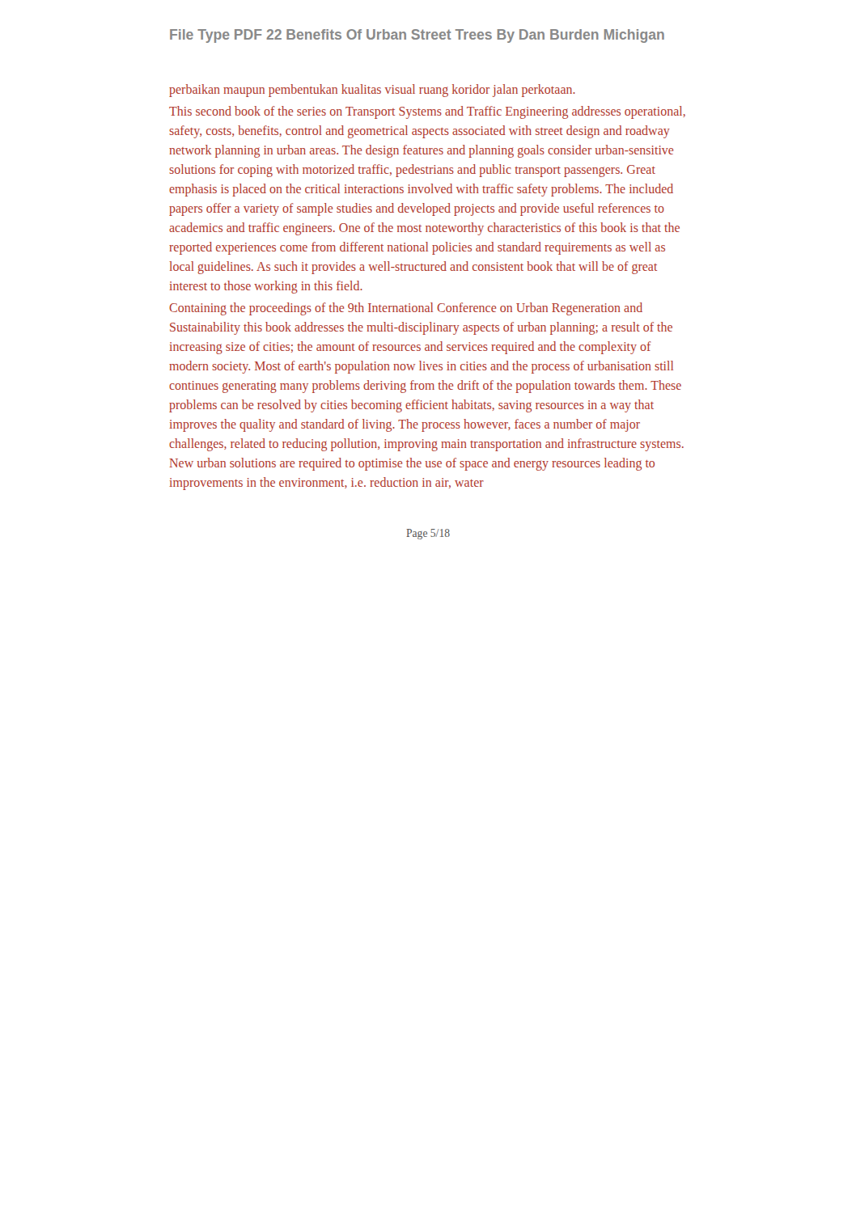File Type PDF 22 Benefits Of Urban Street Trees By Dan Burden Michigan
perbaikan maupun pembentukan kualitas visual ruang koridor jalan perkotaan.
This second book of the series on Transport Systems and Traffic Engineering addresses operational, safety, costs, benefits, control and geometrical aspects associated with street design and roadway network planning in urban areas. The design features and planning goals consider urban-sensitive solutions for coping with motorized traffic, pedestrians and public transport passengers. Great emphasis is placed on the critical interactions involved with traffic safety problems. The included papers offer a variety of sample studies and developed projects and provide useful references to academics and traffic engineers. One of the most noteworthy characteristics of this book is that the reported experiences come from different national policies and standard requirements as well as local guidelines. As such it provides a well-structured and consistent book that will be of great interest to those working in this field.
Containing the proceedings of the 9th International Conference on Urban Regeneration and Sustainability this book addresses the multi-disciplinary aspects of urban planning; a result of the increasing size of cities; the amount of resources and services required and the complexity of modern society. Most of earth's population now lives in cities and the process of urbanisation still continues generating many problems deriving from the drift of the population towards them. These problems can be resolved by cities becoming efficient habitats, saving resources in a way that improves the quality and standard of living. The process however, faces a number of major challenges, related to reducing pollution, improving main transportation and infrastructure systems. New urban solutions are required to optimise the use of space and energy resources leading to improvements in the environment, i.e. reduction in air, water
Page 5/18